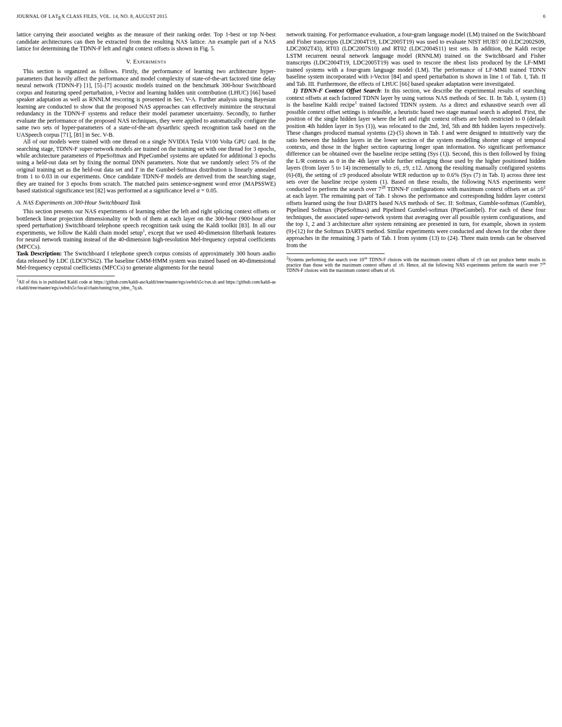Journal of La Te X Class Files, Vol. 14, No. 8, August 2015
6
lattice carrying their associated weights as the measure of their ranking order. Top 1-best or top N-best candidate architectures can then be extracted from the resulting NAS lattice. An example part of a NAS lattice for determining the TDNN-F left and right context offsets is shown in Fig. 5.
V. Experiments
This section is organized as follows. Firstly, the performance of learning two architecture hyper-parameters that heavily affect the performance and model complexity of state-of-the-art factored time delay neural network (TDNN-F) [1], [5]–[7] acoustic models trained on the benchmark 300-hour Switchboard corpus and featuring speed perturbation, i-Vector and learning hidden unit contribution (LHUC) [66] based speaker adaptation as well as RNNLM rescoring is presented in Sec. V-A. Further analysis using Bayesian learning are conducted to show that the proposed NAS approaches can effectively minimize the structural redundancy in the TDNN-F systems and reduce their model parameter uncertainty. Secondly, to further evaluate the performance of the proposed NAS techniques, they were applied to automatically configure the same two sets of hyper-parameters of a state-of-the-art dysarthric speech recognition task based on the UASpeech corpus [71], [81] in Sec. V-B.
All of our models were trained with one thread on a single NVIDIA Tesla V100 Volta GPU card. In the searching stage, TDNN-F super-network models are trained on the training set with one thread for 3 epochs, while architecture parameters of PipeSoftmax and PipeGumbel systems are updated for additional 3 epochs using a held-out data set by fixing the normal DNN parameters. Note that we randomly select 5% of the original training set as the held-out data set and T in the Gumbel-Softmax distribution is linearly annealed from 1 to 0.03 in our experiments. Once candidate TDNN-F models are derived from the searching stage, they are trained for 3 epochs from scratch. The matched pairs sentence-segment word error (MAPSSWE) based statistical significance test [82] was performed at a significance level α = 0.05.
A. NAS Experiments on 300-Hour Switchboard Task
This section presents our NAS experiments of learning either the left and right splicing context offsets or bottleneck linear projection dimensionality or both of them at each layer on the 300-hour (900-hour after speed perturbation) Switchboard telephone speech recognition task using the Kaldi toolkit [83]. In all our experiments, we follow the Kaldi chain model setup1, except that we used 40-dimension filterbank features for neural network training instead of the 40-dimension high-resolution Mel-frequency cepstral coefficients (MFCCs).
Task Description: The Switchboard I telephone speech corpus consists of approximately 300 hours audio data released by LDC (LDC97S62). The baseline GMM-HMM system was trained based on 40-dimensional Mel-frequency cepstral coefficients (MFCCs) to generate alignments for the neural
1 All of this is in published Kaldi code at https://github.com/kaldi-asr/kaldi/tree/master/egs/swbd/s5c/run.sh and https://github.com/kaldi-asr/kaldi/tree/master/egs/swbd/s5c/local/chain/tuning/run_tdnn_7q.sh.
network training. For performance evaluation, a four-gram language model (LM) trained on the Switchboard and Fisher transcripts (LDC2004T19, LDC2005T19) was used to evaluate NIST HUB5' 00 (LDC2002S09, LDC2002T43), RT03 (LDC2007S10) and RT02 (LDC2004S11) test sets. In addition, the Kaldi recipe LSTM recurrent neural network language model (RNNLM) trained on the Switchboard and Fisher transcripts (LDC2004T19, LDC2005T19) was used to rescore the nbest lists produced by the LF-MMI trained systems with a four-gram language model (LM). The performance of LF-MMI trained TDNN baseline system incorporated with i-Vector [84] and speed perturbation is shown in line 1 of Tab. I, Tab. II and Tab. III. Furthermore, the effects of LHUC [66] based speaker adaptation were investigated.
1) TDNN-F Context Offset Search: In this section, we describe the experimental results of searching context offsets at each factored TDNN layer by using various NAS methods of Sec. II. In Tab. I, system (1) is the baseline Kaldi recipe1 trained factored TDNN system. As a direct and exhaustive search over all possible context offset settings is infeasible, a heuristic based two stage manual search is adopted. First, the position of the single hidden layer where the left and right context offsets are both restricted to 0 (default position 4th hidden layer in Sys (1)), was relocated to the 2nd, 3rd, 5th and 8th hidden layers respectively. These changes produced manual systems (2)-(5) shown in Tab. I and were designed to intuitively vary the ratio between the hidden layers in the lower section of the system modelling shorter range of temporal contexts, and those in the higher section capturing longer span information. No significant performance difference can be obtained over the baseline recipe setting (Sys (1)). Second, this is then followed by fixing the L/R contexts as 0 in the 4th layer while further enlarging those used by the higher positioned hidden layers (from layer 5 to 14) incrementally to ±6, ±9, ±12. Among the resulting manually configured systems (6)-(8), the setting of ±9 produced absolute WER reduction up to 0.6% (Sys (7) in Tab. I) across three test sets over the baseline recipe system (1). Based on these results, the following NAS experiments were conducted to perform the search over 728 TDNN-F configurations with maximum context offsets set as ±62 at each layer. The remaining part of Tab. I shows the performance and corresponding hidden layer context offsets learned using the four DARTS based NAS methods of Sec. II: Softmax, Gumble-softmax (Gumble), Pipelined Softmax (PipeSoftmax) and Pipelined Gumbel-softmax (PipeGumbel). For each of these four techniques, the associated super-network system that averaging over all possible system configurations, and the top 1, 2 and 3 architecture after system retraining are presented in turn, for example, shown in system (9)-(12) for the Softmax DARTS method. Similar experiments were conducted and shown for the other three approaches in the remaining 3 parts of Tab. I from system (13) to (24). Three main trends can be observed from the
2 Systems performing the search over 1028 TDNN-F choices with the maximum context offsets of ±9 can not produce better results in practice than those with the maximum context offsets of ±6. Hence, all the following NAS experiments perform the search over 728 TDNN-F choices with the maximum context offsets of ±6.